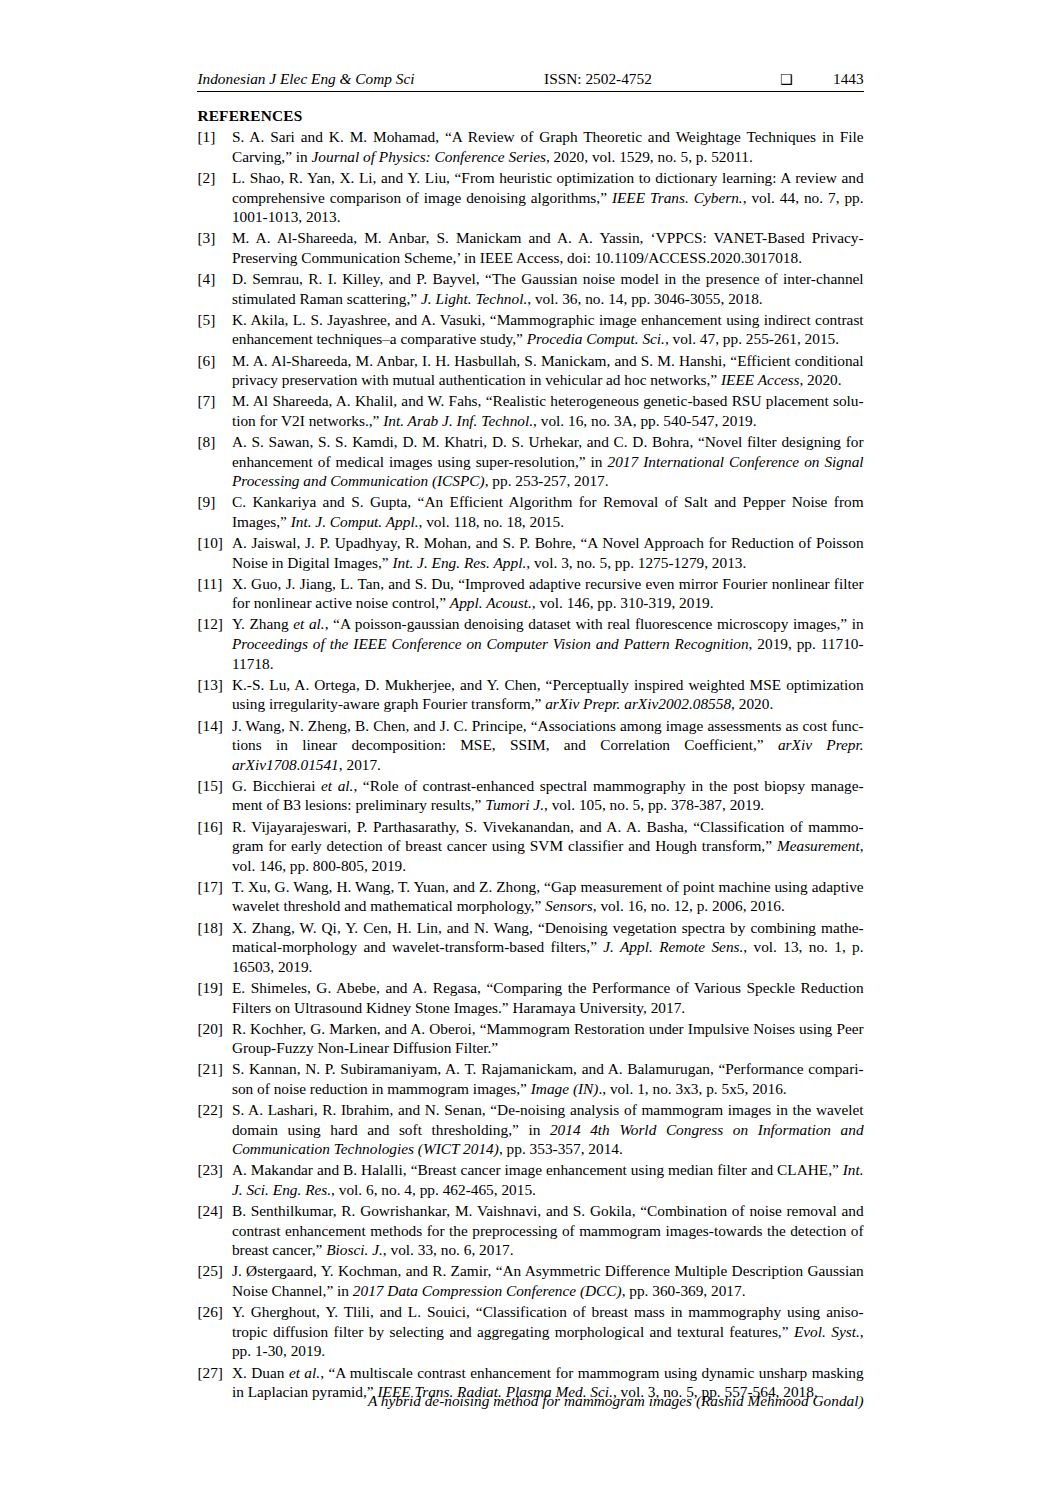Indonesian J Elec Eng & Comp Sci ISSN: 2502-4752 ❑ 1443
REFERENCES
[1] S. A. Sari and K. M. Mohamad, “A Review of Graph Theoretic and Weightage Techniques in File Carving,” in Journal of Physics: Conference Series, 2020, vol. 1529, no. 5, p. 52011.
[2] L. Shao, R. Yan, X. Li, and Y. Liu, “From heuristic optimization to dictionary learning: A review and comprehensive comparison of image denoising algorithms,” IEEE Trans. Cybern., vol. 44, no. 7, pp. 1001-1013, 2013.
[3] M. A. Al-Shareeda, M. Anbar, S. Manickam and A. A. Yassin, ‘VPPCS: VANET-Based Privacy-Preserving Communication Scheme,’ in IEEE Access, doi: 10.1109/ACCESS.2020.3017018.
[4] D. Semrau, R. I. Killey, and P. Bayvel, “The Gaussian noise model in the presence of inter-channel stimulated Raman scattering,” J. Light. Technol., vol. 36, no. 14, pp. 3046-3055, 2018.
[5] K. Akila, L. S. Jayashree, and A. Vasuki, “Mammographic image enhancement using indirect contrast enhancement techniques–a comparative study,” Procedia Comput. Sci., vol. 47, pp. 255-261, 2015.
[6] M. A. Al-Shareeda, M. Anbar, I. H. Hasbullah, S. Manickam, and S. M. Hanshi, “Efficient conditional privacy preservation with mutual authentication in vehicular ad hoc networks,” IEEE Access, 2020.
[7] M. Al Shareeda, A. Khalil, and W. Fahs, “Realistic heterogeneous genetic-based RSU placement solution for V2I networks.,” Int. Arab J. Inf. Technol., vol. 16, no. 3A, pp. 540-547, 2019.
[8] A. S. Sawan, S. S. Kamdi, D. M. Khatri, D. S. Urhekar, and C. D. Bohra, “Novel filter designing for enhancement of medical images using super-resolution,” in 2017 International Conference on Signal Processing and Communication (ICSPC), pp. 253-257, 2017.
[9] C. Kankariya and S. Gupta, “An Efficient Algorithm for Removal of Salt and Pepper Noise from Images,” Int. J. Comput. Appl., vol. 118, no. 18, 2015.
[10] A. Jaiswal, J. P. Upadhyay, R. Mohan, and S. P. Bohre, “A Novel Approach for Reduction of Poisson Noise in Digital Images,” Int. J. Eng. Res. Appl., vol. 3, no. 5, pp. 1275-1279, 2013.
[11] X. Guo, J. Jiang, L. Tan, and S. Du, “Improved adaptive recursive even mirror Fourier nonlinear filter for nonlinear active noise control,” Appl. Acoust., vol. 146, pp. 310-319, 2019.
[12] Y. Zhang et al., “A poisson-gaussian denoising dataset with real fluorescence microscopy images,” in Proceedings of the IEEE Conference on Computer Vision and Pattern Recognition, 2019, pp. 11710-11718.
[13] K.-S. Lu, A. Ortega, D. Mukherjee, and Y. Chen, “Perceptually inspired weighted MSE optimization using irregularity-aware graph Fourier transform,” arXiv Prepr. arXiv2002.08558, 2020.
[14] J. Wang, N. Zheng, B. Chen, and J. C. Principe, “Associations among image assessments as cost functions in linear decomposition: MSE, SSIM, and Correlation Coefficient,” arXiv Prepr. arXiv1708.01541, 2017.
[15] G. Bicchierai et al., “Role of contrast-enhanced spectral mammography in the post biopsy management of B3 lesions: preliminary results,” Tumori J., vol. 105, no. 5, pp. 378-387, 2019.
[16] R. Vijayarajeswari, P. Parthasarathy, S. Vivekanandan, and A. A. Basha, “Classification of mammogram for early detection of breast cancer using SVM classifier and Hough transform,” Measurement, vol. 146, pp. 800-805, 2019.
[17] T. Xu, G. Wang, H. Wang, T. Yuan, and Z. Zhong, “Gap measurement of point machine using adaptive wavelet threshold and mathematical morphology,” Sensors, vol. 16, no. 12, p. 2006, 2016.
[18] X. Zhang, W. Qi, Y. Cen, H. Lin, and N. Wang, “Denoising vegetation spectra by combining mathematical-morphology and wavelet-transform-based filters,” J. Appl. Remote Sens., vol. 13, no. 1, p. 16503, 2019.
[19] E. Shimeles, G. Abebe, and A. Regasa, “Comparing the Performance of Various Speckle Reduction Filters on Ultrasound Kidney Stone Images.” Haramaya University, 2017.
[20] R. Kochher, G. Marken, and A. Oberoi, “Mammogram Restoration under Impulsive Noises using Peer Group-Fuzzy Non-Linear Diffusion Filter.”
[21] S. Kannan, N. P. Subiramaniyam, A. T. Rajamanickam, and A. Balamurugan, “Performance comparison of noise reduction in mammogram images,” Image (IN)., vol. 1, no. 3x3, p. 5x5, 2016.
[22] S. A. Lashari, R. Ibrahim, and N. Senan, “De-noising analysis of mammogram images in the wavelet domain using hard and soft thresholding,” in 2014 4th World Congress on Information and Communication Technologies (WICT 2014), pp. 353-357, 2014.
[23] A. Makandar and B. Halalli, “Breast cancer image enhancement using median filter and CLAHE,” Int. J. Sci. Eng. Res., vol. 6, no. 4, pp. 462-465, 2015.
[24] B. Senthilkumar, R. Gowrishankar, M. Vaishnavi, and S. Gokila, “Combination of noise removal and contrast enhancement methods for the preprocessing of mammogram images-towards the detection of breast cancer,” Biosci. J., vol. 33, no. 6, 2017.
[25] J. Østergaard, Y. Kochman, and R. Zamir, “An Asymmetric Difference Multiple Description Gaussian Noise Channel,” in 2017 Data Compression Conference (DCC), pp. 360-369, 2017.
[26] Y. Gherghout, Y. Tlili, and L. Souici, “Classification of breast mass in mammography using anisotropic diffusion filter by selecting and aggregating morphological and textural features,” Evol. Syst., pp. 1-30, 2019.
[27] X. Duan et al., “A multiscale contrast enhancement for mammogram using dynamic unsharp masking in Laplacian pyramid,” IEEE Trans. Radiat. Plasma Med. Sci., vol. 3, no. 5, pp. 557-564, 2018.
A hybrid de-noising method for mammogram images (Rashid Mehmood Gondal)